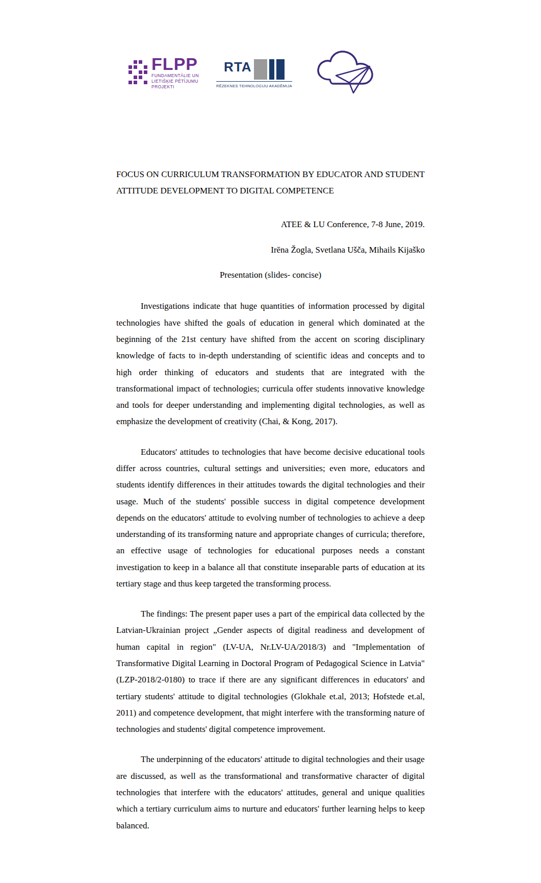FLPP
Fundamentālie un
lietišķie pētījumu
projekti
RTA
Rēzeknes Tehnoloģiju Akadēmija
Focus on Curriculum Transformation by Educator and Student Attitude Development to Digital Competence
ATEE & LU Conference, 7-8 June, 2019.
Irēna Žogla, Svetlana Ušča, Mihails Kijaško
Presentation (slides- concise)
Investigations indicate that huge quantities of information processed by digital technologies have shifted the goals of education in general which dominated at the beginning of the 21st century have shifted from the accent on scoring disciplinary knowledge of facts to in-depth understanding of scientific ideas and concepts and to high order thinking of educators and students that are integrated with the transformational impact of technologies; curricula offer students innovative knowledge and tools for deeper understanding and implementing digital technologies, as well as emphasize the development of creativity (Chai, & Kong, 2017).
Educators' attitudes to technologies that have become decisive educational tools differ across countries, cultural settings and universities; even more, educators and students identify differences in their attitudes towards the digital technologies and their usage. Much of the students' possible success in digital competence development depends on the educators' attitude to evolving number of technologies to achieve a deep understanding of its transforming nature and appropriate changes of curricula; therefore, an effective usage of technologies for educational purposes needs a constant investigation to keep in a balance all that constitute inseparable parts of education at its tertiary stage and thus keep targeted the transforming process.
The findings: The present paper uses a part of the empirical data collected by the Latvian-Ukrainian project „Gender aspects of digital readiness and development of human capital in region" (LV-UA, Nr.LV-UA/2018/3) and "Implementation of Transformative Digital Learning in Doctoral Program of Pedagogical Science in Latvia" (LZP-2018/2-0180) to trace if there are any significant differences in educators' and tertiary students' attitude to digital technologies (Glokhale et.al, 2013; Hofstede et.al, 2011) and competence development, that might interfere with the transforming nature of technologies and students' digital competence improvement.
The underpinning of the educators' attitude to digital technologies and their usage are discussed, as well as the transformational and transformative character of digital technologies that interfere with the educators' attitudes, general and unique qualities which a tertiary curriculum aims to nurture and educators' further learning helps to keep balanced.